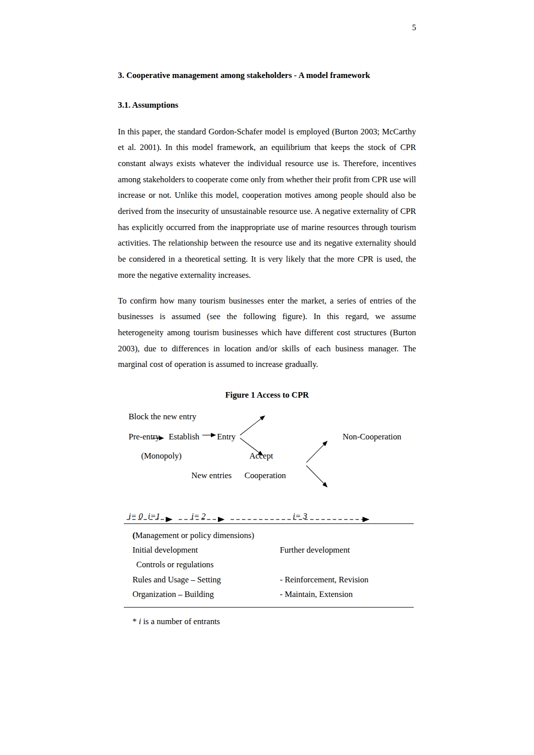5
3. Cooperative management among stakeholders - A model framework
3.1. Assumptions
In this paper, the standard Gordon-Schafer model is employed (Burton 2003; McCarthy et al. 2001). In this model framework, an equilibrium that keeps the stock of CPR constant always exists whatever the individual resource use is. Therefore, incentives among stakeholders to cooperate come only from whether their profit from CPR use will increase or not. Unlike this model, cooperation motives among people should also be derived from the insecurity of unsustainable resource use. A negative externality of CPR has explicitly occurred from the inappropriate use of marine resources through tourism activities. The relationship between the resource use and its negative externality should be considered in a theoretical setting. It is very likely that the more CPR is used, the more the negative externality increases.
To confirm how many tourism businesses enter the market, a series of entries of the businesses is assumed (see the following figure). In this regard, we assume heterogeneity among tourism businesses which have different cost structures (Burton 2003), due to differences in location and/or skills of each business manager. The marginal cost of operation is assumed to increase gradually.
Figure 1 Access to CPR
Block the new entry Pre-entry Establish Entry Non-Cooperation (Monopoly) Accept New entries Cooperation
i= 0 i=1 i= 2 i= 3
(Management or policy dimensions) Initial development Further development Controls or regulations Rules and Usage – Setting- Reinforcement, Revision Organization – Building- Maintain, Extension
* i is a number of entrants